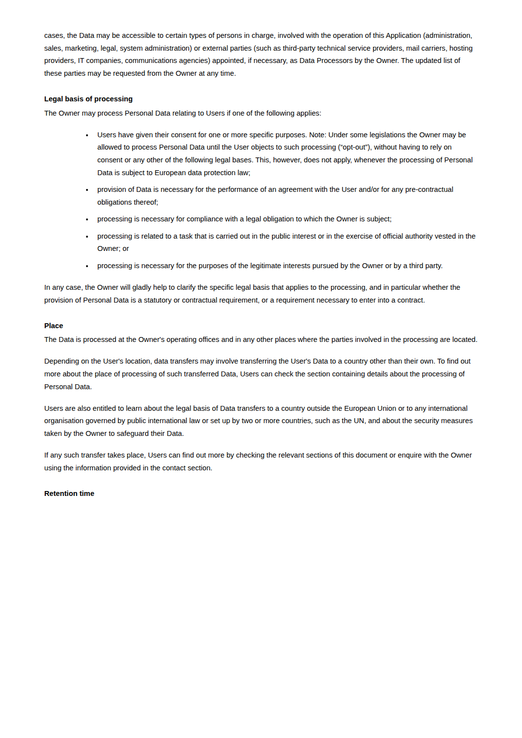cases, the Data may be accessible to certain types of persons in charge, involved with the operation of this Application (administration, sales, marketing, legal, system administration) or external parties (such as third-party technical service providers, mail carriers, hosting providers, IT companies, communications agencies) appointed, if necessary, as Data Processors by the Owner. The updated list of these parties may be requested from the Owner at any time.
Legal basis of processing
The Owner may process Personal Data relating to Users if one of the following applies:
Users have given their consent for one or more specific purposes. Note: Under some legislations the Owner may be allowed to process Personal Data until the User objects to such processing (“opt-out”), without having to rely on consent or any other of the following legal bases. This, however, does not apply, whenever the processing of Personal Data is subject to European data protection law;
provision of Data is necessary for the performance of an agreement with the User and/or for any pre-contractual obligations thereof;
processing is necessary for compliance with a legal obligation to which the Owner is subject;
processing is related to a task that is carried out in the public interest or in the exercise of official authority vested in the Owner; or
processing is necessary for the purposes of the legitimate interests pursued by the Owner or by a third party.
In any case, the Owner will gladly help to clarify the specific legal basis that applies to the processing, and in particular whether the provision of Personal Data is a statutory or contractual requirement, or a requirement necessary to enter into a contract.
Place
The Data is processed at the Owner's operating offices and in any other places where the parties involved in the processing are located.
Depending on the User's location, data transfers may involve transferring the User's Data to a country other than their own. To find out more about the place of processing of such transferred Data, Users can check the section containing details about the processing of Personal Data.
Users are also entitled to learn about the legal basis of Data transfers to a country outside the European Union or to any international organisation governed by public international law or set up by two or more countries, such as the UN, and about the security measures taken by the Owner to safeguard their Data.
If any such transfer takes place, Users can find out more by checking the relevant sections of this document or enquire with the Owner using the information provided in the contact section.
Retention time